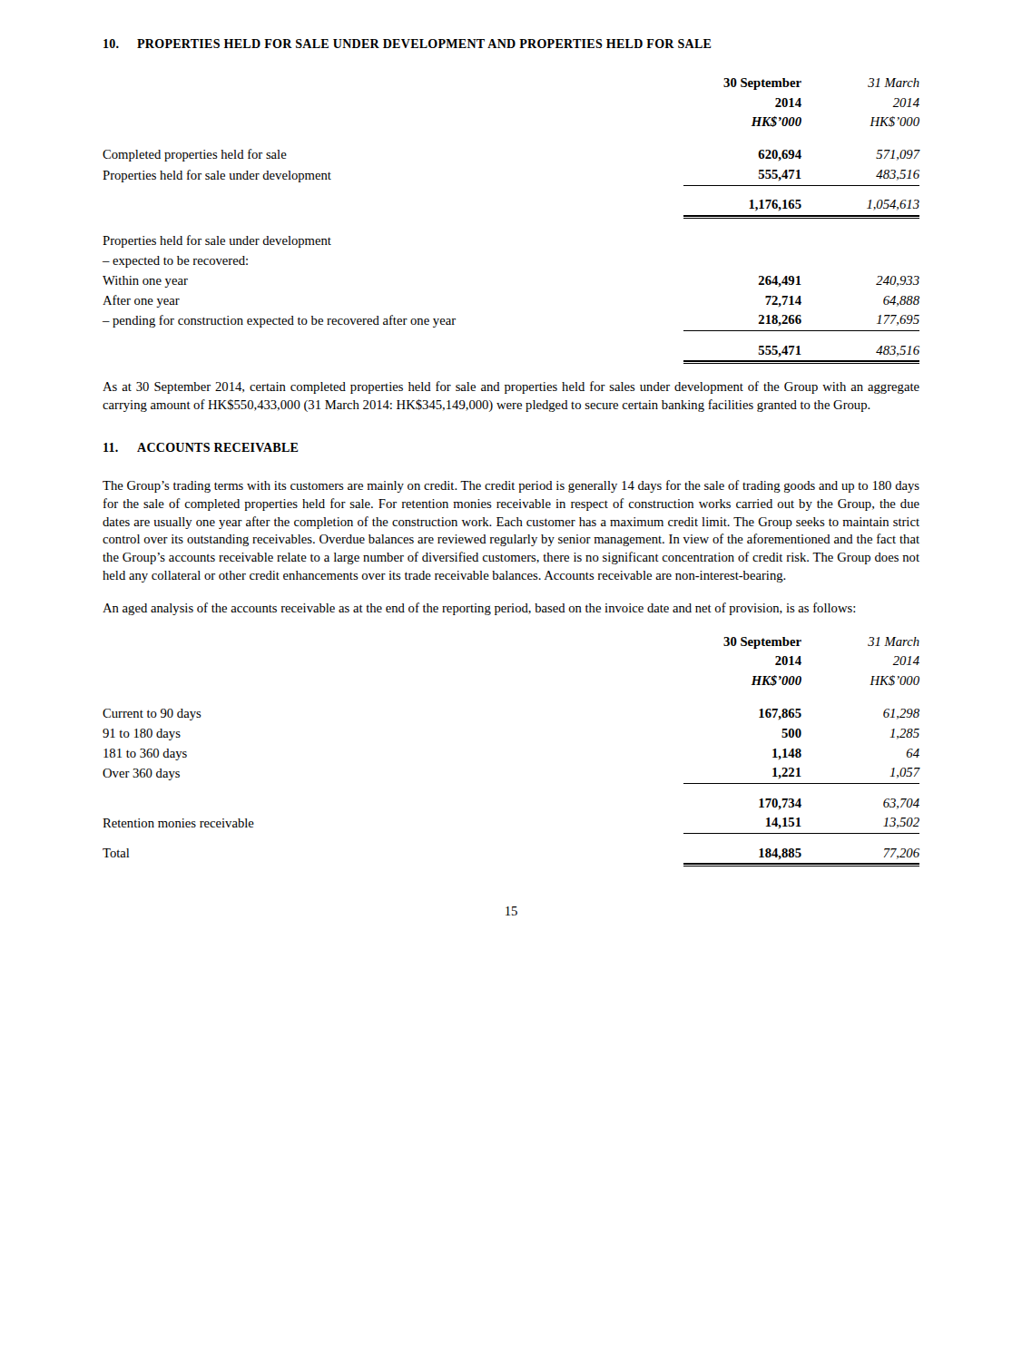10. Properties Held for Sale Under Development and Properties Held for Sale
| | 30 September | 31 March |
| | 2014 | 2014 |
| | HK$’000 | HK$’000 |
| Completed properties held for sale | 620,694 | 571,097 |
| Properties held for sale under development | 555,471 | 483,516 |
| | 1,176,165 | 1,054,613 |
| Properties held for sale under development | | |
| – expected to be recovered: | | |
| Within one year | 264,491 | 240,933 |
| After one year | 72,714 | 64,888 |
| – pending for construction expected to be recovered after one year | 218,266 | 177,695 |
| | 555,471 | 483,516 |
As at 30 September 2014, certain completed properties held for sale and properties held for sales under development of the Group with an aggregate carrying amount of HK$550,433,000 (31 March 2014: HK$345,149,000) were pledged to secure certain banking facilities granted to the Group.
11. Accounts Receivable
The Group’s trading terms with its customers are mainly on credit. The credit period is generally 14 days for the sale of trading goods and up to 180 days for the sale of completed properties held for sale. For retention monies receivable in respect of construction works carried out by the Group, the due dates are usually one year after the completion of the construction work. Each customer has a maximum credit limit. The Group seeks to maintain strict control over its outstanding receivables. Overdue balances are reviewed regularly by senior management. In view of the aforementioned and the fact that the Group’s accounts receivable relate to a large number of diversified customers, there is no significant concentration of credit risk. The Group does not held any collateral or other credit enhancements over its trade receivable balances. Accounts receivable are non-interest-bearing.
An aged analysis of the accounts receivable as at the end of the reporting period, based on the invoice date and net of provision, is as follows:
| | 30 September | 31 March |
| | 2014 | 2014 |
| | HK$’000 | HK$’000 |
| Current to 90 days | 167,865 | 61,298 |
| 91 to 180 days | 500 | 1,285 |
| 181 to 360 days | 1,148 | 64 |
| Over 360 days | 1,221 | 1,057 |
| | 170,734 | 63,704 |
| Retention monies receivable | 14,151 | 13,502 |
| Total | 184,885 | 77,206 |
15